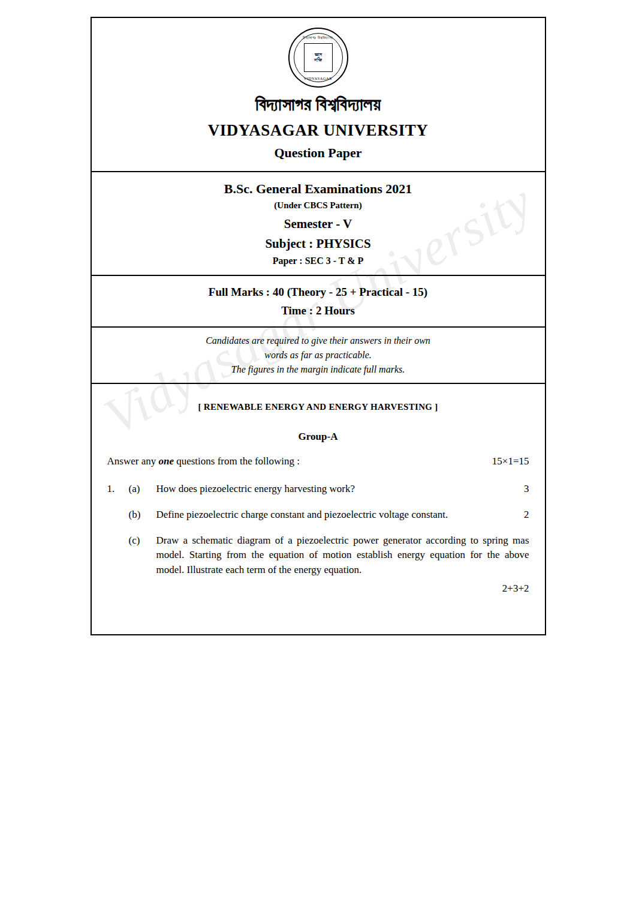Vidyasagar University
বিদ্যাসাগর বিশ্ববিদ্যালয়
জ্ঞান
শক্তি
VIDYASAGAR
বিদ্যাসাগর বিশ্ববিদ্যালয়
VIDYASAGAR UNIVERSITY
Question Paper
B.Sc. General Examinations 2021
(Under CBCS Pattern)
Semester - V
Subject : PHYSICS
Paper : SEC 3 - T & P
Full Marks : 40 (Theory - 25 + Practical - 15)
Time : 2 Hours
Candidates are required to give their answers in their own
words as far as practicable.
The figures in the margin indicate full marks.
[ RENEWABLE ENERGY AND ENERGY HARVESTING ]
Group-A
Answer any one questions from the following :
15×1=15
1.
(a)
How does piezoelectric energy harvesting work?
3
(b)
Define piezoelectric charge constant and piezoelectric voltage constant.
2
(c)
Draw a schematic diagram of a piezoelectric power generator according to spring mas model. Starting from the equation of motion establish energy equation for the above model. Illustrate each term of the energy equation.
2+3+2